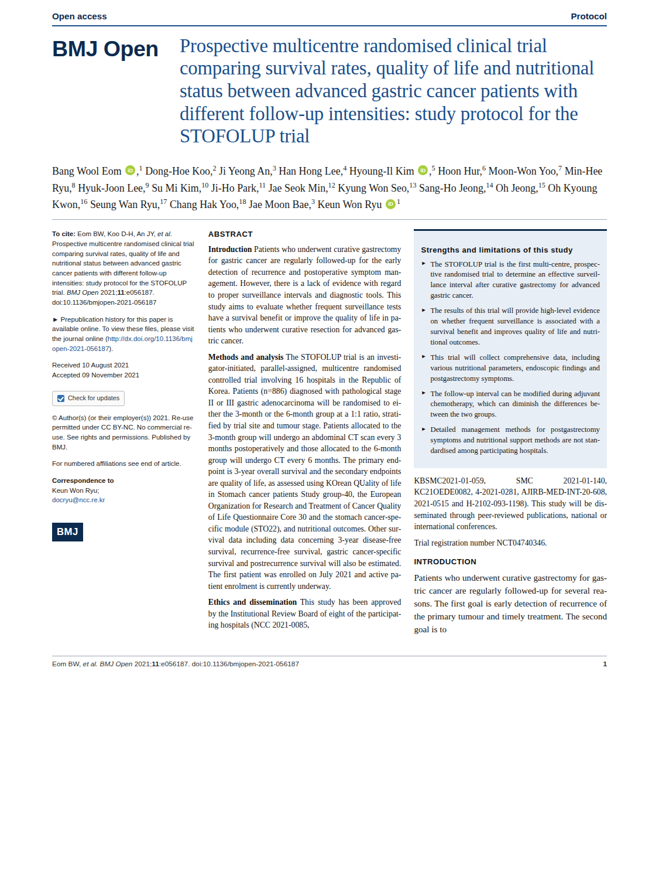Open access
Protocol
BMJ Open
Prospective multicentre randomised clinical trial comparing survival rates, quality of life and nutritional status between advanced gastric cancer patients with different follow-up intensities: study protocol for the STOFOLUP trial
Bang Wool Eom ,1 Dong-Hoe Koo,2 Ji Yeong An,3 Han Hong Lee,4 Hyoung-Il Kim ,5 Hoon Hur,6 Moon-Won Yoo,7 Min-Hee Ryu,8 Hyuk-Joon Lee,9 Su Mi Kim,10 Ji-Ho Park,11 Jae Seok Min,12 Kyung Won Seo,13 Sang-Ho Jeong,14 Oh Jeong,15 Oh Kyoung Kwon,16 Seung Wan Ryu,17 Chang Hak Yoo,18 Jae Moon Bae,3 Keun Won Ryu 1
To cite: Eom BW, Koo D-H, An JY, et al. Prospective multicentre randomised clinical trial comparing survival rates, quality of life and nutritional status between advanced gastric cancer patients with different follow-up intensities: study protocol for the STOFOLUP trial. BMJ Open 2021;11:e056187. doi:10.1136/bmjopen-2021-056187
► Prepublication history for this paper is available online. To view these files, please visit the journal online (http://dx.doi.org/10.1136/bmjopen-2021-056187).
Received 10 August 2021
Accepted 09 November 2021
Check for updates
© Author(s) (or their employer(s)) 2021. Re-use permitted under CC BY-NC. No commercial re-use. See rights and permissions. Published by BMJ.
For numbered affiliations see end of article.
Correspondence to
Keun Won Ryu;
docryu@ncc.re.kr
BMJ
ABSTRACT
Introduction Patients who underwent curative gastrectomy for gastric cancer are regularly followed-up for the early detection of recurrence and postoperative symptom management. However, there is a lack of evidence with regard to proper surveillance intervals and diagnostic tools. This study aims to evaluate whether frequent surveillance tests have a survival benefit or improve the quality of life in patients who underwent curative resection for advanced gastric cancer.
Methods and analysis The STOFOLUP trial is an investigator-initiated, parallel-assigned, multicentre randomised controlled trial involving 16 hospitals in the Republic of Korea. Patients (n=886) diagnosed with pathological stage II or III gastric adenocarcinoma will be randomised to either the 3-month or the 6-month group at a 1:1 ratio, stratified by trial site and tumour stage. Patients allocated to the 3-month group will undergo an abdominal CT scan every 3 months postoperatively and those allocated to the 6-month group will undergo CT every 6 months. The primary endpoint is 3-year overall survival and the secondary endpoints are quality of life, as assessed using KOrean QUality of life in Stomach cancer patients Study group-40, the European Organization for Research and Treatment of Cancer Quality of Life Questionnaire Core 30 and the stomach cancer-specific module (STO22), and nutritional outcomes. Other survival data including data concerning 3-year disease-free survival, recurrence-free survival, gastric cancer-specific survival and postrecurrence survival will also be estimated. The first patient was enrolled on July 2021 and active patient enrolment is currently underway.
Ethics and dissemination This study has been approved by the Institutional Review Board of eight of the participating hospitals (NCC 2021-0085,
Strengths and limitations of this study
The STOFOLUP trial is the first multi-centre, prospective randomised trial to determine an effective surveillance interval after curative gastrectomy for advanced gastric cancer.
The results of this trial will provide high-level evidence on whether frequent surveillance is associated with a survival benefit and improves quality of life and nutritional outcomes.
This trial will collect comprehensive data, including various nutritional parameters, endoscopic findings and postgastrectomy symptoms.
The follow-up interval can be modified during adjuvant chemotherapy, which can diminish the differences between the two groups.
Detailed management methods for postgastrectomy symptoms and nutritional support methods are not standardised among participating hospitals.
KBSMC2021-01-059, SMC 2021-01-140, KC21OEDE0082, 4-2021-0281, AJIRB-MED-INT-20-608, 2021-0515 and H-2102-093-1198). This study will be disseminated through peer-reviewed publications, national or international conferences.
Trial registration number NCT04740346.
INTRODUCTION
Patients who underwent curative gastrectomy for gastric cancer are regularly followed-up for several reasons. The first goal is early detection of recurrence of the primary tumour and timely treatment. The second goal is to
Eom BW, et al. BMJ Open 2021;11:e056187. doi:10.1136/bmjopen-2021-056187
1